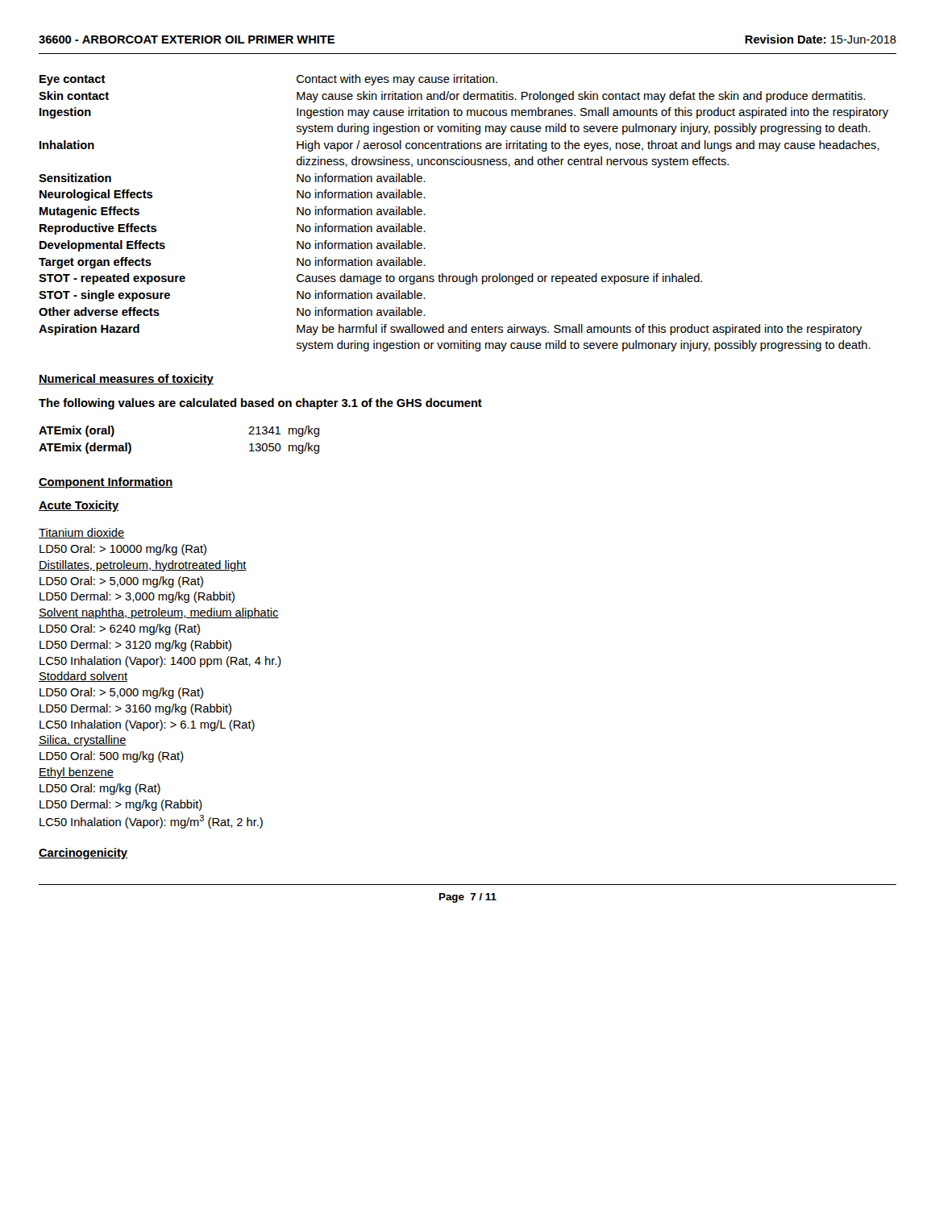36600 - ARBORCOAT EXTERIOR OIL PRIMER WHITE Revision Date: 15-Jun-2018
| Eye contact | Contact with eyes may cause irritation. |
| Skin contact | May cause skin irritation and/or dermatitis. Prolonged skin contact may defat the skin and produce dermatitis. |
| Ingestion | Ingestion may cause irritation to mucous membranes. Small amounts of this product aspirated into the respiratory system during ingestion or vomiting may cause mild to severe pulmonary injury, possibly progressing to death. |
| Inhalation | High vapor / aerosol concentrations are irritating to the eyes, nose, throat and lungs and may cause headaches, dizziness, drowsiness, unconsciousness, and other central nervous system effects. |
| Sensitization | No information available. |
| Neurological Effects | No information available. |
| Mutagenic Effects | No information available. |
| Reproductive Effects | No information available. |
| Developmental Effects | No information available. |
| Target organ effects | No information available. |
| STOT - repeated exposure | Causes damage to organs through prolonged or repeated exposure if inhaled. |
| STOT - single exposure | No information available. |
| Other adverse effects | No information available. |
| Aspiration Hazard | May be harmful if swallowed and enters airways. Small amounts of this product aspirated into the respiratory system during ingestion or vomiting may cause mild to severe pulmonary injury, possibly progressing to death. |
Numerical measures of toxicity
The following values are calculated based on chapter 3.1 of the GHS document
| ATEmix (oral) | 21341 mg/kg |
| ATEmix (dermal) | 13050 mg/kg |
Component Information
Acute Toxicity
Titanium dioxide
LD50 Oral: > 10000 mg/kg (Rat)
Distillates, petroleum, hydrotreated light
LD50 Oral: > 5,000 mg/kg (Rat)
LD50 Dermal: > 3,000 mg/kg (Rabbit)
Solvent naphtha, petroleum, medium aliphatic
LD50 Oral: > 6240 mg/kg (Rat)
LD50 Dermal: > 3120 mg/kg (Rabbit)
LC50 Inhalation (Vapor): 1400 ppm (Rat, 4 hr.)
Stoddard solvent
LD50 Oral: > 5,000 mg/kg (Rat)
LD50 Dermal: > 3160 mg/kg (Rabbit)
LC50 Inhalation (Vapor): > 6.1 mg/L (Rat)
Silica, crystalline
LD50 Oral: 500 mg/kg (Rat)
Ethyl benzene
LD50 Oral: mg/kg (Rat)
LD50 Dermal: > mg/kg (Rabbit)
LC50 Inhalation (Vapor): mg/m3 (Rat, 2 hr.)
Carcinogenicity
Page 7 / 11